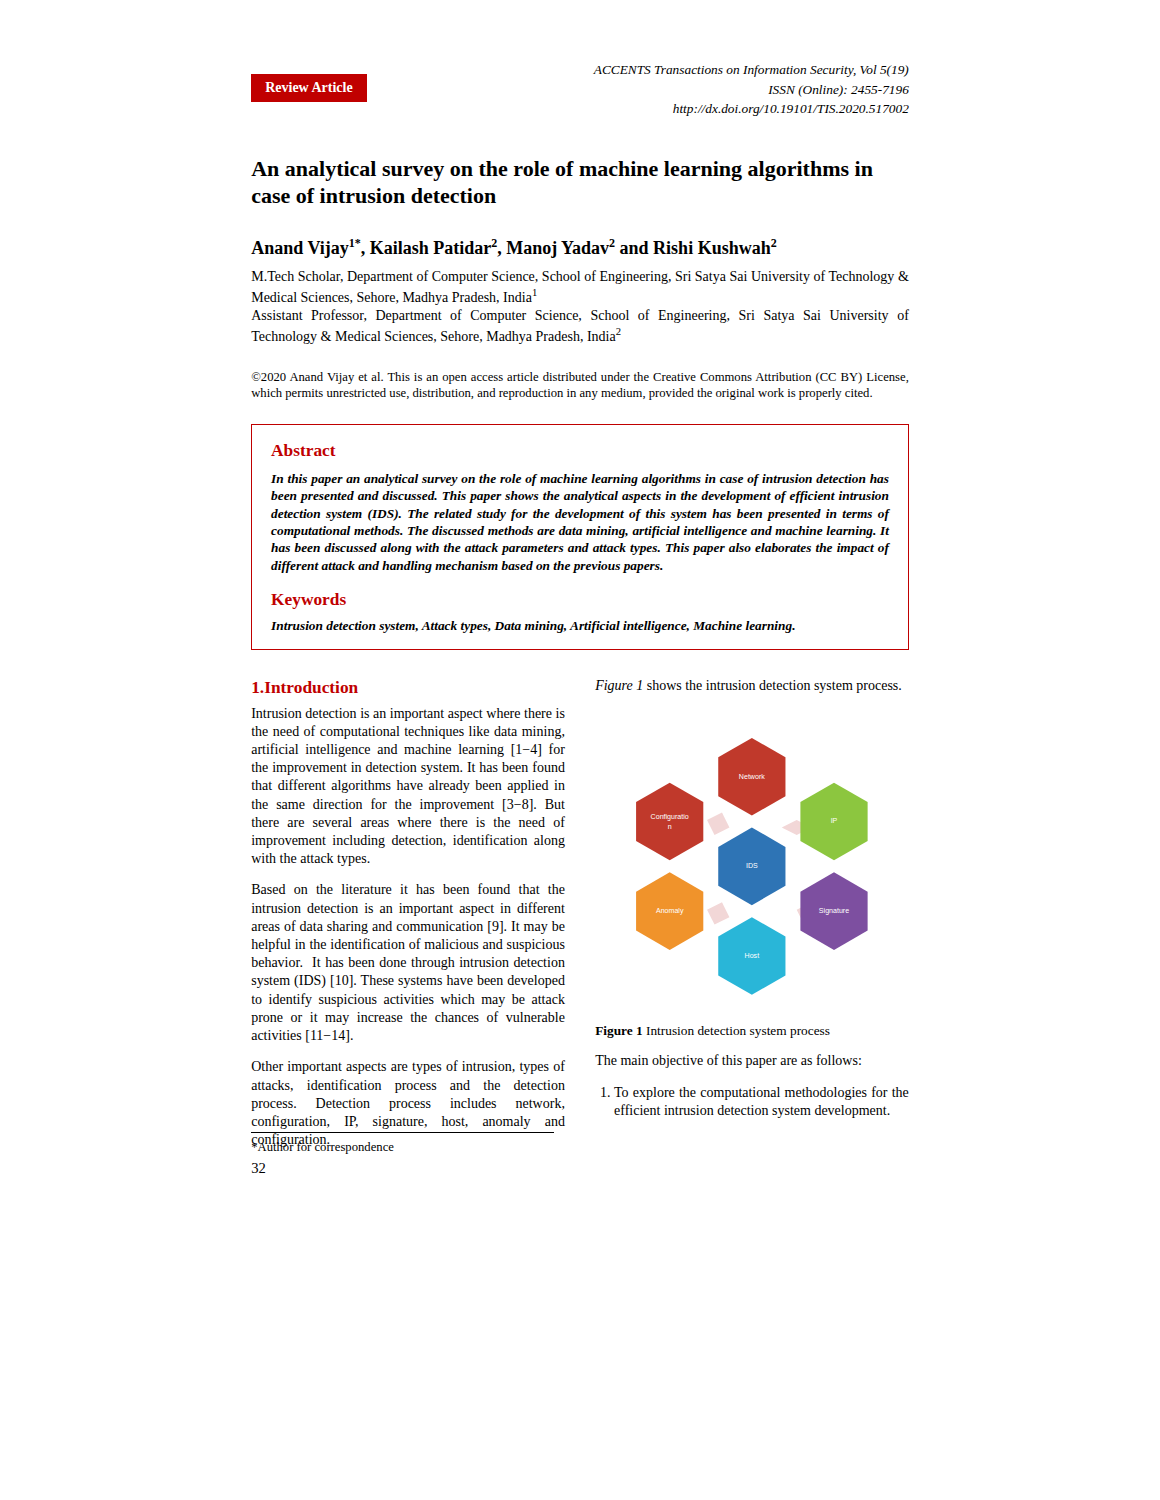Review Article
ACCENTS Transactions on Information Security, Vol 5(19)
ISSN (Online): 2455-7196
http://dx.doi.org/10.19101/TIS.2020.517002
An analytical survey on the role of machine learning algorithms in case of intrusion detection
Anand Vijay1*, Kailash Patidar2, Manoj Yadav2 and Rishi Kushwah2
M.Tech Scholar, Department of Computer Science, School of Engineering, Sri Satya Sai University of Technology & Medical Sciences, Sehore, Madhya Pradesh, India1
Assistant Professor, Department of Computer Science, School of Engineering, Sri Satya Sai University of Technology & Medical Sciences, Sehore, Madhya Pradesh, India2
©2020 Anand Vijay et al. This is an open access article distributed under the Creative Commons Attribution (CC BY) License, which permits unrestricted use, distribution, and reproduction in any medium, provided the original work is properly cited.
Abstract
In this paper an analytical survey on the role of machine learning algorithms in case of intrusion detection has been presented and discussed. This paper shows the analytical aspects in the development of efficient intrusion detection system (IDS). The related study for the development of this system has been presented in terms of computational methods. The discussed methods are data mining, artificial intelligence and machine learning. It has been discussed along with the attack parameters and attack types. This paper also elaborates the impact of different attack and handling mechanism based on the previous papers.
Keywords
Intrusion detection system, Attack types, Data mining, Artificial intelligence, Machine learning.
1.Introduction
Intrusion detection is an important aspect where there is the need of computational techniques like data mining, artificial intelligence and machine learning [1−4] for the improvement in detection system. It has been found that different algorithms have already been applied in the same direction for the improvement [3−8]. But there are several areas where there is the need of improvement including detection, identification along with the attack types.
Based on the literature it has been found that the intrusion detection is an important aspect in different areas of data sharing and communication [9]. It may be helpful in the identification of malicious and suspicious behavior. It has been done through intrusion detection system (IDS) [10]. These systems have been developed to identify suspicious activities which may be attack prone or it may increase the chances of vulnerable activities [11−14].
Other important aspects are types of intrusion, types of attacks, identification process and the detection process. Detection process includes network, configuration, IP, signature, host, anomaly and configuration.
Figure 1 shows the intrusion detection system process.
Network IP Signature Host Anomaly Configuratio n IDS
Figure 1 Intrusion detection system process
The main objective of this paper are as follows:
To explore the computational methodologies for the efficient intrusion detection system development.
*Author for correspondence
32